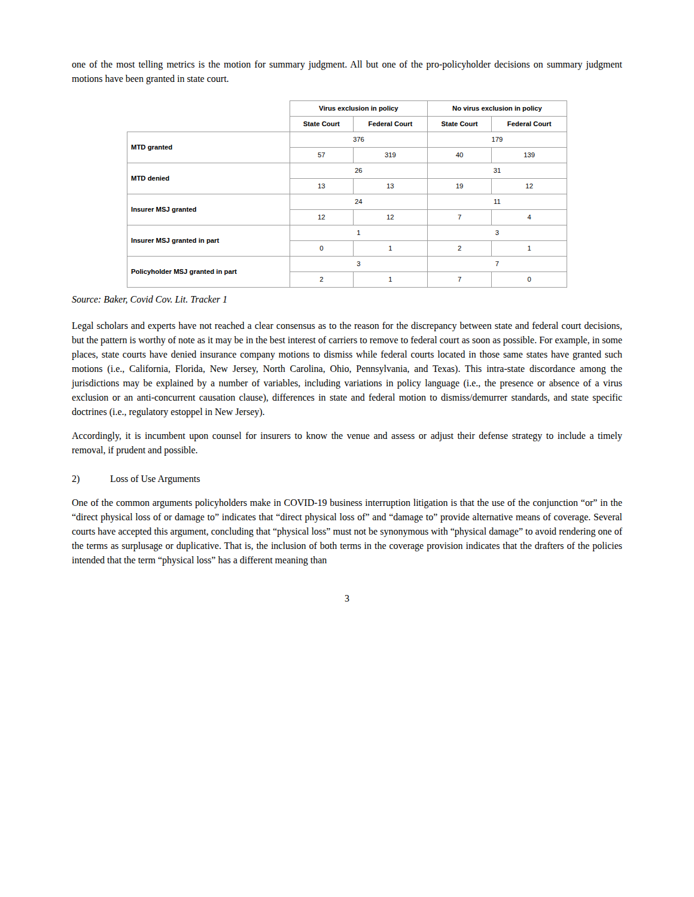one of the most telling metrics is the motion for summary judgment. All but one of the pro-policyholder decisions on summary judgment motions have been granted in state court.
| | Virus exclusion in policy | No virus exclusion in policy |
| --- | --- | --- |
| State Court | Federal Court | State Court | Federal Court |
| MTD granted | 376 | 179 |
| 57 | 319 | 40 | 139 |
| MTD denied | 26 | 31 |
| 13 | 13 | 19 | 12 |
| Insurer MSJ granted | 24 | 11 |
| 12 | 12 | 7 | 4 |
| Insurer MSJ granted in part | 1 | 3 |
| 0 | 1 | 2 | 1 |
| Policyholder MSJ granted in part | 3 | 7 |
| 2 | 1 | 7 | 0 |
Source: Baker, Covid Cov. Lit. Tracker 1
Legal scholars and experts have not reached a clear consensus as to the reason for the discrepancy between state and federal court decisions, but the pattern is worthy of note as it may be in the best interest of carriers to remove to federal court as soon as possible. For example, in some places, state courts have denied insurance company motions to dismiss while federal courts located in those same states have granted such motions (i.e., California, Florida, New Jersey, North Carolina, Ohio, Pennsylvania, and Texas). This intra-state discordance among the jurisdictions may be explained by a number of variables, including variations in policy language (i.e., the presence or absence of a virus exclusion or an anti-concurrent causation clause), differences in state and federal motion to dismiss/demurrer standards, and state specific doctrines (i.e., regulatory estoppel in New Jersey).
Accordingly, it is incumbent upon counsel for insurers to know the venue and assess or adjust their defense strategy to include a timely removal, if prudent and possible.
2) Loss of Use Arguments
One of the common arguments policyholders make in COVID-19 business interruption litigation is that the use of the conjunction “or” in the “direct physical loss of or damage to” indicates that “direct physical loss of” and “damage to” provide alternative means of coverage. Several courts have accepted this argument, concluding that “physical loss” must not be synonymous with “physical damage” to avoid rendering one of the terms as surplusage or duplicative. That is, the inclusion of both terms in the coverage provision indicates that the drafters of the policies intended that the term “physical loss” has a different meaning than
3